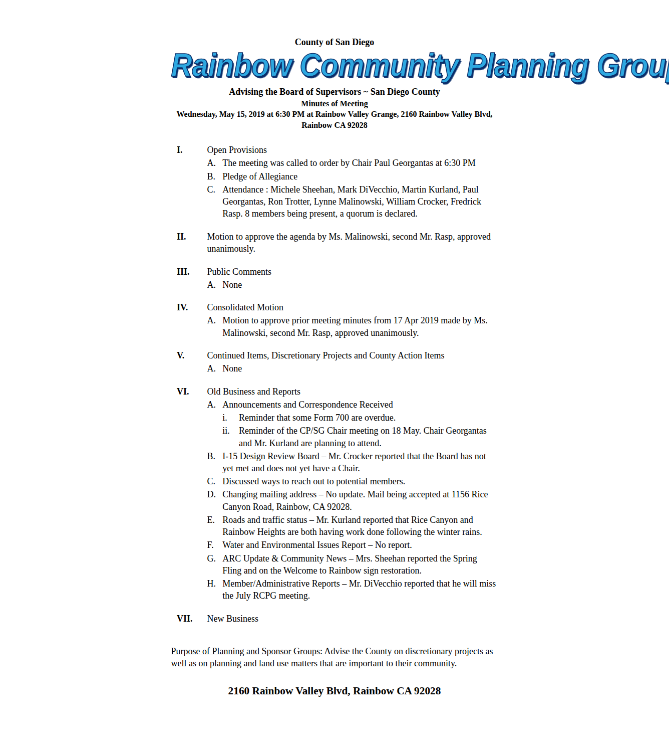County of San Diego
Rainbow Community Planning Group
Advising the Board of Supervisors ~ San Diego County
Minutes of Meeting
Wednesday, May 15, 2019 at 6:30 PM at Rainbow Valley Grange, 2160 Rainbow Valley Blvd, Rainbow CA 92028
I. Open Provisions
A. The meeting was called to order by Chair Paul Georgantas at 6:30 PM
B. Pledge of Allegiance
C. Attendance : Michele Sheehan, Mark DiVecchio, Martin Kurland, Paul Georgantas, Ron Trotter, Lynne Malinowski, William Crocker, Fredrick Rasp. 8 members being present, a quorum is declared.
II. Motion to approve the agenda by Ms. Malinowski, second Mr. Rasp, approved unanimously.
III. Public Comments
A. None
IV. Consolidated Motion
A. Motion to approve prior meeting minutes from 17 Apr 2019 made by Ms. Malinowski, second Mr. Rasp, approved unanimously.
V. Continued Items, Discretionary Projects and County Action Items
A. None
VI. Old Business and Reports
A. Announcements and Correspondence Received
i. Reminder that some Form 700 are overdue.
ii. Reminder of the CP/SG Chair meeting on 18 May. Chair Georgantas and Mr. Kurland are planning to attend.
B. I-15 Design Review Board – Mr. Crocker reported that the Board has not yet met and does not yet have a Chair.
C. Discussed ways to reach out to potential members.
D. Changing mailing address – No update. Mail being accepted at 1156 Rice Canyon Road, Rainbow, CA 92028.
E. Roads and traffic status – Mr. Kurland reported that Rice Canyon and Rainbow Heights are both having work done following the winter rains.
F. Water and Environmental Issues Report – No report.
G. ARC Update & Community News – Mrs. Sheehan reported the Spring Fling and on the Welcome to Rainbow sign restoration.
H. Member/Administrative Reports – Mr. DiVecchio reported that he will miss the July RCPG meeting.
VII. New Business
Purpose of Planning and Sponsor Groups: Advise the County on discretionary projects as well as on planning and land use matters that are important to their community.
2160 Rainbow Valley Blvd, Rainbow CA 92028